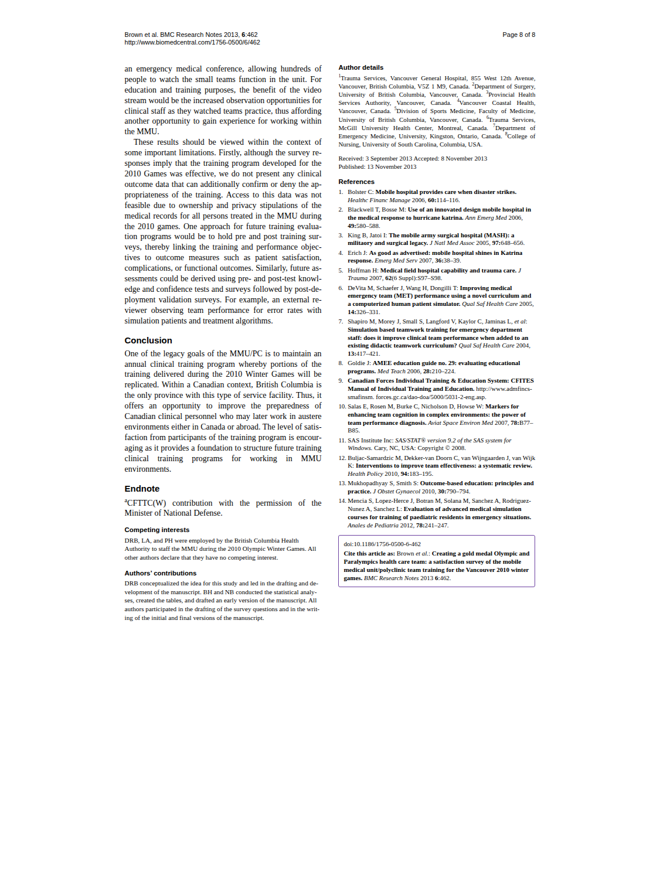Brown et al. BMC Research Notes 2013, 6:462
http://www.biomedcentral.com/1756-0500/6/462
Page 8 of 8
an emergency medical conference, allowing hundreds of people to watch the small teams function in the unit. For education and training purposes, the benefit of the video stream would be the increased observation opportunities for clinical staff as they watched teams practice, thus affording another opportunity to gain experience for working within the MMU.
These results should be viewed within the context of some important limitations. Firstly, although the survey responses imply that the training program developed for the 2010 Games was effective, we do not present any clinical outcome data that can additionally confirm or deny the appropriateness of the training. Access to this data was not feasible due to ownership and privacy stipulations of the medical records for all persons treated in the MMU during the 2010 games. One approach for future training evaluation programs would be to hold pre and post training surveys, thereby linking the training and performance objectives to outcome measures such as patient satisfaction, complications, or functional outcomes. Similarly, future assessments could be derived using pre- and post-test knowledge and confidence tests and surveys followed by post-deployment validation surveys. For example, an external reviewer observing team performance for error rates with simulation patients and treatment algorithms.
Conclusion
One of the legacy goals of the MMU/PC is to maintain an annual clinical training program whereby portions of the training delivered during the 2010 Winter Games will be replicated. Within a Canadian context, British Columbia is the only province with this type of service facility. Thus, it offers an opportunity to improve the preparedness of Canadian clinical personnel who may later work in austere environments either in Canada or abroad. The level of satisfaction from participants of the training program is encouraging as it provides a foundation to structure future training clinical training programs for working in MMU environments.
Endnote
a CFTTC(W) contribution with the permission of the Minister of National Defense.
Competing interests
DRB, LA, and PH were employed by the British Columbia Health Authority to staff the MMU during the 2010 Olympic Winter Games. All other authors declare that they have no competing interest.
Authors’ contributions
DRB conceptualized the idea for this study and led in the drafting and development of the manuscript. BH and NB conducted the statistical analyses, created the tables, and drafted an early version of the manuscript. All authors participated in the drafting of the survey questions and in the writing of the initial and final versions of the manuscript.
Author details
1Trauma Services, Vancouver General Hospital, 855 West 12th Avenue, Vancouver, British Columbia, V5Z 1 M9, Canada. 2Department of Surgery, University of British Columbia, Vancouver, Canada. 3Provincial Health Services Authority, Vancouver, Canada. 4Vancouver Coastal Health, Vancouver, Canada. 5Division of Sports Medicine, Faculty of Medicine, University of British Columbia, Vancouver, Canada. 6Trauma Services, McGill University Health Center, Montreal, Canada. 7Department of Emergency Medicine, University, Kingston, Ontario, Canada. 8College of Nursing, University of South Carolina, Columbia, USA.
Received: 3 September 2013 Accepted: 8 November 2013
Published: 13 November 2013
References
Bolster C: Mobile hospital provides care when disaster strikes. Healthc Financ Manage 2006, 60: 114–116.
Blackwell T, Bosse M: Use of an innovated design mobile hospital in the medical response to hurricane katrina. Ann Emerg Med 2006, 49: 580–588.
King B, Jatoi I: The mobile army surgical hospital (MASH): a militaory and surgical legacy. J Natl Med Assoc 2005, 97: 648–656.
Erich J: As good as advertised: mobile hospital shines in Katrina response. Emerg Med Serv 2007, 36: 38–39.
Hoffman H: Medical field hospital capability and trauma care. J Trauma 2007, 62(6 Suppl):S97–S98.
DeVita M, Schaefer J, Wang H, Dongilli T: Improving medical emergency team (MET) performance using a novel curriculum and a computerized human patient simulator. Qual Saf Health Care 2005, 14: 326–331.
Shapiro M, Morey J, Small S, Langford V, Kaylor C, Jaminas L, et al: Simulation based teamwork training for emergency department staff: does it improve clinical team performance when added to an existing didactic teamwork curriculum? Qual Saf Health Care 2004, 13: 417–421.
Goldie J: AMEE education guide no. 29: evaluating educational programs. Med Teach 2006, 28: 210–224.
Canadian Forces Individual Training & Education System: CFITES Manual of Individual Training and Education. http://www.admfincs-smafinsm. forces.gc.ca/dao-doa/5000/5031-2-eng.asp.
Salas E, Rosen M, Burke C, Nicholson D, Howse W: Markers for enhancing team cognition in complex environments: the power of team performance diagnosis. Aviat Space Environ Med 2007, 78: B77–B85.
SAS Institute Inc: SAS/STAT® version 9.2 of the SAS system for Windows. Cary, NC, USA: Copyright © 2008.
Buljac-Samardzic M, Dekker-van Doorn C, van Wijngaarden J, van Wijk K: Interventions to improve team effectiveness: a systematic review. Health Policy 2010, 94: 183–195.
Mukhopadhyay S, Smith S: Outcome-based education: principles and practice. J Obstet Gynaecol 2010, 30: 790–794.
Mencia S, Lopez-Herce J, Botran M, Solana M, Sanchez A, Rodriguez-Nunez A, Sanchez L: Evaluation of advanced medical simulation courses for training of paediatric residents in emergency situations. Anales de Pediatria 2012, 78: 241–247.
doi:10.1186/1756-0500-6-462
Cite this article as: Brown et al.: Creating a gold medal Olympic and Paralympics health care team: a satisfaction survey of the mobile medical unit/polyclinic team training for the Vancouver 2010 winter games. BMC Research Notes 2013 6:462.